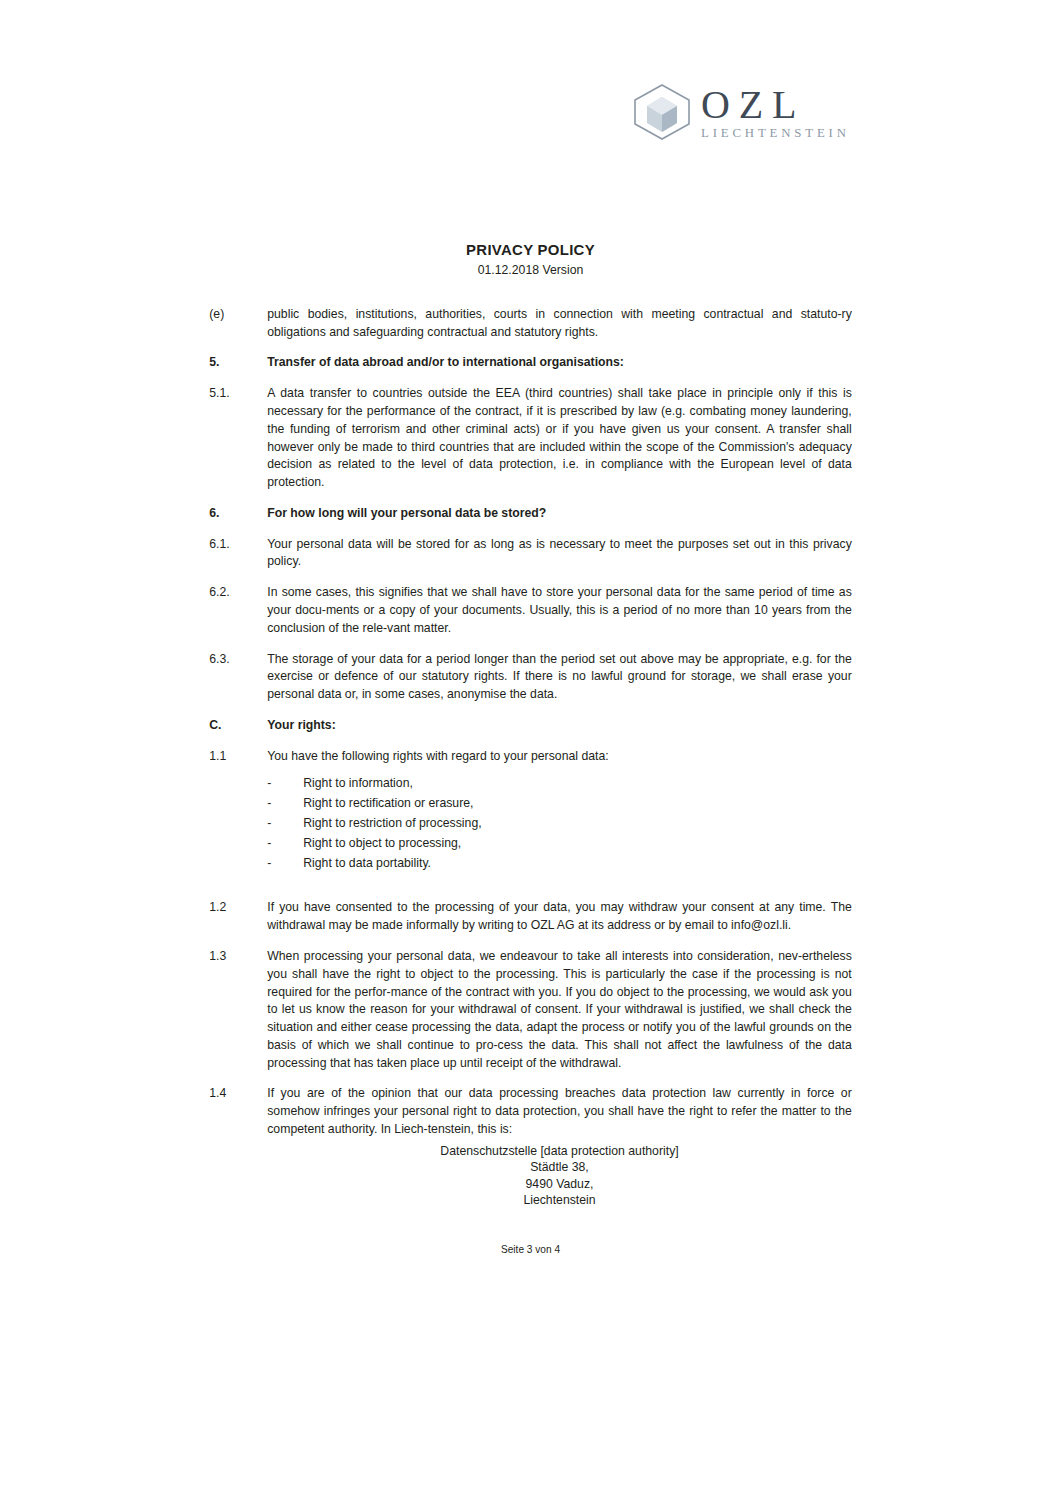OZL
LIECHTENSTEIN
PRIVACY POLICY
01.12.2018 Version
(e)
public bodies, institutions, authorities, courts in connection with meeting contractual and statuto-ry obligations and safeguarding contractual and statutory rights.
5.
Transfer of data abroad and/or to international organisations:
5.1.
A data transfer to countries outside the EEA (third countries) shall take place in principle only if this is necessary for the performance of the contract, if it is prescribed by law (e.g. combating money laundering, the funding of terrorism and other criminal acts) or if you have given us your consent. A transfer shall however only be made to third countries that are included within the scope of the Commission's adequacy decision as related to the level of data protection, i.e. in compliance with the European level of data protection.
6.
For how long will your personal data be stored?
6.1.
Your personal data will be stored for as long as is necessary to meet the purposes set out in this privacy policy.
6.2.
In some cases, this signifies that we shall have to store your personal data for the same period of time as your docu-ments or a copy of your documents. Usually, this is a period of no more than 10 years from the conclusion of the rele-vant matter.
6.3.
The storage of your data for a period longer than the period set out above may be appropriate, e.g. for the exercise or defence of our statutory rights. If there is no lawful ground for storage, we shall erase your personal data or, in some cases, anonymise the data.
C.
Your rights:
1.1
You have the following rights with regard to your personal data:
-Right to information,
-Right to rectification or erasure,
-Right to restriction of processing,
-Right to object to processing,
-Right to data portability.
1.2
If you have consented to the processing of your data, you may withdraw your consent at any time. The withdrawal may be made informally by writing to OZL AG at its address or by email to info@ozl.li.
1.3
When processing your personal data, we endeavour to take all interests into consideration, nev-ertheless you shall have the right to object to the processing. This is particularly the case if the processing is not required for the perfor-mance of the contract with you. If you do object to the processing, we would ask you to let us know the reason for your withdrawal of consent. If your withdrawal is justified, we shall check the situation and either cease processing the data, adapt the process or notify you of the lawful grounds on the basis of which we shall continue to pro-cess the data. This shall not affect the lawfulness of the data processing that has taken place up until receipt of the withdrawal.
1.4
If you are of the opinion that our data processing breaches data protection law currently in force or somehow infringes your personal right to data protection, you shall have the right to refer the matter to the competent authority. In Liech-tenstein, this is:
Datenschutzstelle [data protection authority]
Städtle 38,
9490 Vaduz,
Liechtenstein
Seite 3 von 4